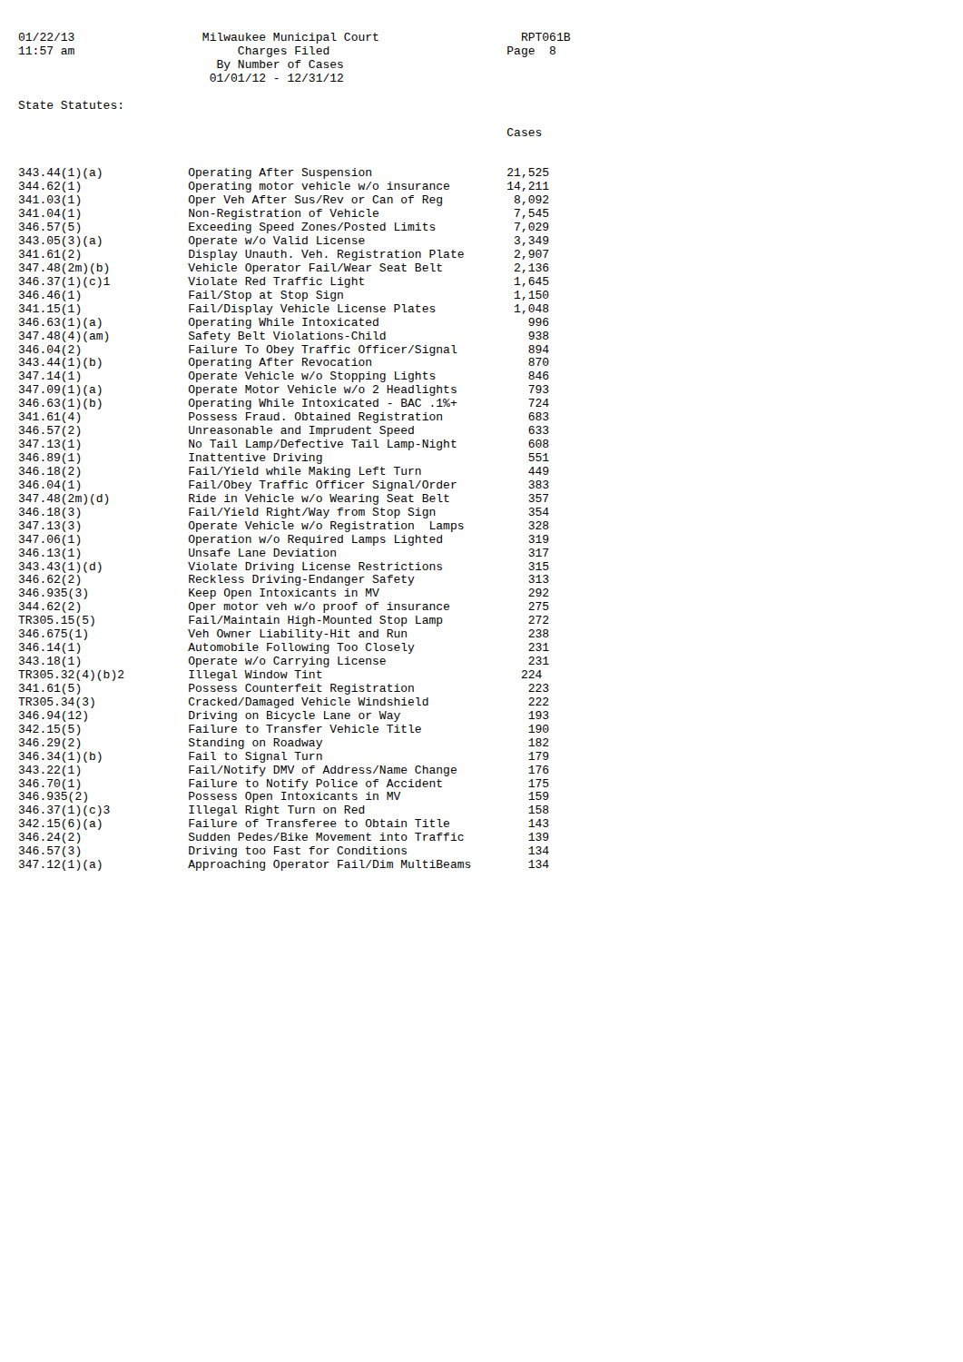01/22/13 Milwaukee Municipal Court RPT061B 11:57 am Charges Filed Page 8 By Number of Cases 01/01/12 - 12/31/12 State Statutes: Cases 343.44(1)(a) Operating After Suspension 21,525 344.62(1) Operating motor vehicle w/o insurance 14,211 341.03(1) Oper Veh After Sus/Rev or Can of Reg 8,092 341.04(1) Non-Registration of Vehicle 7,545 346.57(5) Exceeding Speed Zones/Posted Limits 7,029 343.05(3)(a) Operate w/o Valid License 3,349 341.61(2) Display Unauth. Veh. Registration Plate 2,907 347.48(2m)(b) Vehicle Operator Fail/Wear Seat Belt 2,136 346.37(1)(c)1 Violate Red Traffic Light 1,645 346.46(1) Fail/Stop at Stop Sign 1,150 341.15(1) Fail/Display Vehicle License Plates 1,048 346.63(1)(a) Operating While Intoxicated 996 347.48(4)(am) Safety Belt Violations-Child 938 346.04(2) Failure To Obey Traffic Officer/Signal 894 343.44(1)(b) Operating After Revocation 870 347.14(1) Operate Vehicle w/o Stopping Lights 846 347.09(1)(a) Operate Motor Vehicle w/o 2 Headlights 793 346.63(1)(b) Operating While Intoxicated - BAC .1%+ 724 341.61(4) Possess Fraud. Obtained Registration 683 346.57(2) Unreasonable and Imprudent Speed 633 347.13(1) No Tail Lamp/Defective Tail Lamp-Night 608 346.89(1) Inattentive Driving 551 346.18(2) Fail/Yield while Making Left Turn 449 346.04(1) Fail/Obey Traffic Officer Signal/Order 383 347.48(2m)(d) Ride in Vehicle w/o Wearing Seat Belt 357 346.18(3) Fail/Yield Right/Way from Stop Sign 354 347.13(3) Operate Vehicle w/o Registration Lamps 328 347.06(1) Operation w/o Required Lamps Lighted 319 346.13(1) Unsafe Lane Deviation 317 343.43(1)(d) Violate Driving License Restrictions 315 346.62(2) Reckless Driving-Endanger Safety 313 346.935(3) Keep Open Intoxicants in MV 292 344.62(2) Oper motor veh w/o proof of insurance 275 TR305.15(5) Fail/Maintain High-Mounted Stop Lamp 272 346.675(1) Veh Owner Liability-Hit and Run 238 346.14(1) Automobile Following Too Closely 231 343.18(1) Operate w/o Carrying License 231 TR305.32(4)(b)2 Illegal Window Tint 224 341.61(5) Possess Counterfeit Registration 223 TR305.34(3) Cracked/Damaged Vehicle Windshield 222 346.94(12) Driving on Bicycle Lane or Way 193 342.15(5) Failure to Transfer Vehicle Title 190 346.29(2) Standing on Roadway 182 346.34(1)(b) Fail to Signal Turn 179 343.22(1) Fail/Notify DMV of Address/Name Change 176 346.70(1) Failure to Notify Police of Accident 175 346.935(2) Possess Open Intoxicants in MV 159 346.37(1)(c)3 Illegal Right Turn on Red 158 342.15(6)(a) Failure of Transferee to Obtain Title 143 346.24(2) Sudden Pedes/Bike Movement into Traffic 139 346.57(3) Driving too Fast for Conditions 134 347.12(1)(a) Approaching Operator Fail/Dim MultiBeams 134